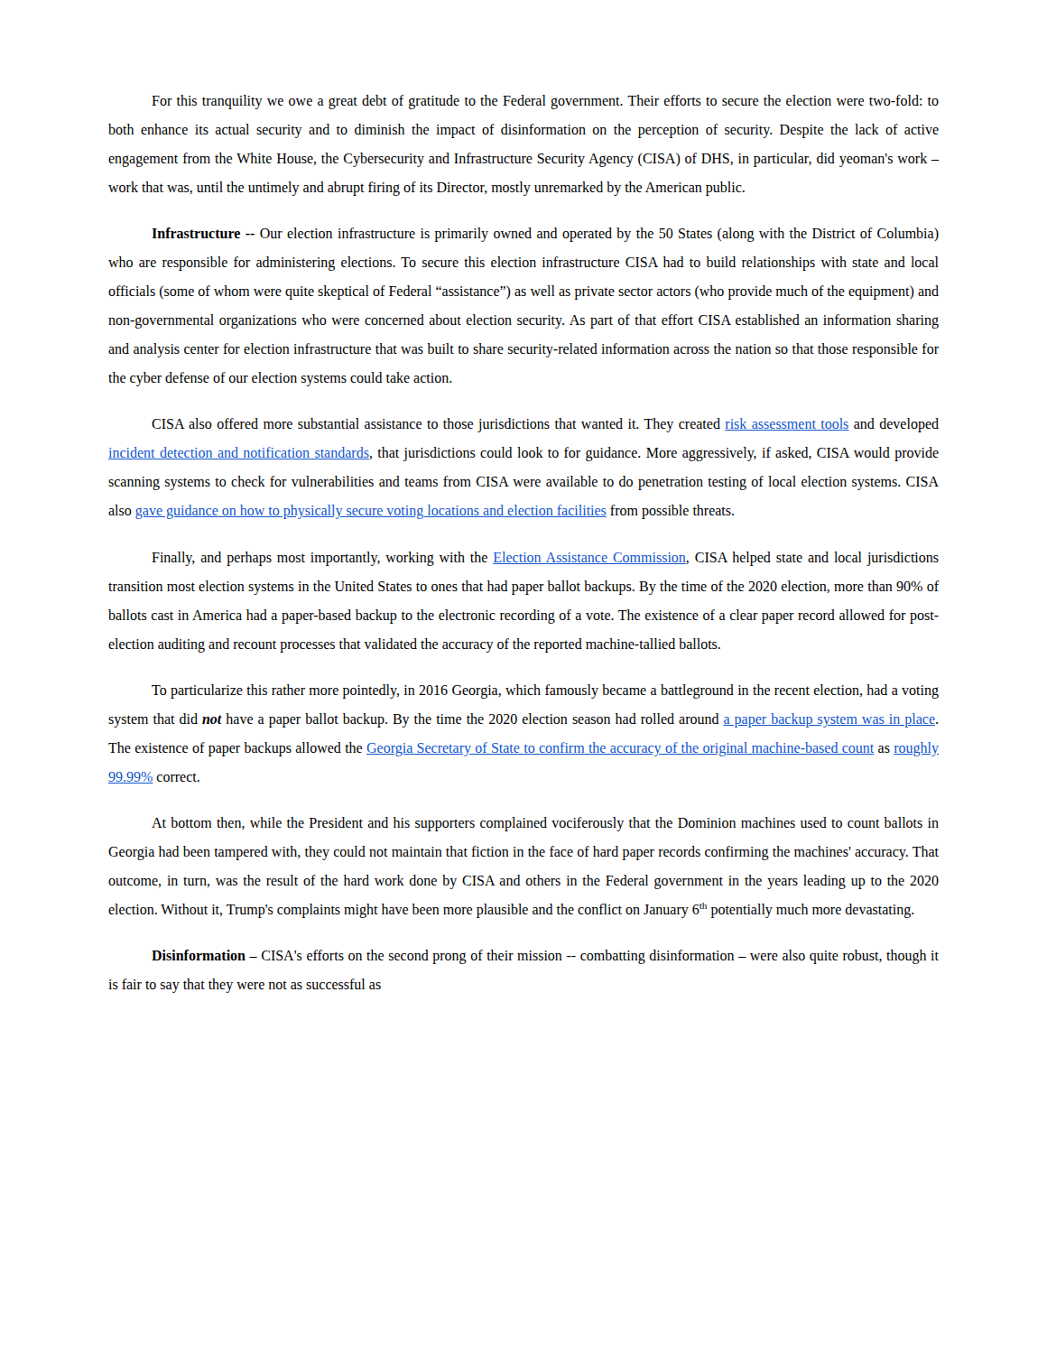For this tranquility we owe a great debt of gratitude to the Federal government. Their efforts to secure the election were two-fold: to both enhance its actual security and to diminish the impact of disinformation on the perception of security. Despite the lack of active engagement from the White House, the Cybersecurity and Infrastructure Security Agency (CISA) of DHS, in particular, did yeoman's work – work that was, until the untimely and abrupt firing of its Director, mostly unremarked by the American public.
Infrastructure -- Our election infrastructure is primarily owned and operated by the 50 States (along with the District of Columbia) who are responsible for administering elections. To secure this election infrastructure CISA had to build relationships with state and local officials (some of whom were quite skeptical of Federal “assistance”) as well as private sector actors (who provide much of the equipment) and non-governmental organizations who were concerned about election security. As part of that effort CISA established an information sharing and analysis center for election infrastructure that was built to share security-related information across the nation so that those responsible for the cyber defense of our election systems could take action.
CISA also offered more substantial assistance to those jurisdictions that wanted it. They created risk assessment tools and developed incident detection and notification standards, that jurisdictions could look to for guidance. More aggressively, if asked, CISA would provide scanning systems to check for vulnerabilities and teams from CISA were available to do penetration testing of local election systems. CISA also gave guidance on how to physically secure voting locations and election facilities from possible threats.
Finally, and perhaps most importantly, working with the Election Assistance Commission, CISA helped state and local jurisdictions transition most election systems in the United States to ones that had paper ballot backups. By the time of the 2020 election, more than 90% of ballots cast in America had a paper-based backup to the electronic recording of a vote. The existence of a clear paper record allowed for post-election auditing and recount processes that validated the accuracy of the reported machine-tallied ballots.
To particularize this rather more pointedly, in 2016 Georgia, which famously became a battleground in the recent election, had a voting system that did not have a paper ballot backup. By the time the 2020 election season had rolled around a paper backup system was in place. The existence of paper backups allowed the Georgia Secretary of State to confirm the accuracy of the original machine-based count as roughly 99.99% correct.
At bottom then, while the President and his supporters complained vociferously that the Dominion machines used to count ballots in Georgia had been tampered with, they could not maintain that fiction in the face of hard paper records confirming the machines' accuracy. That outcome, in turn, was the result of the hard work done by CISA and others in the Federal government in the years leading up to the 2020 election. Without it, Trump's complaints might have been more plausible and the conflict on January 6th potentially much more devastating.
Disinformation – CISA's efforts on the second prong of their mission -- combatting disinformation – were also quite robust, though it is fair to say that they were not as successful as